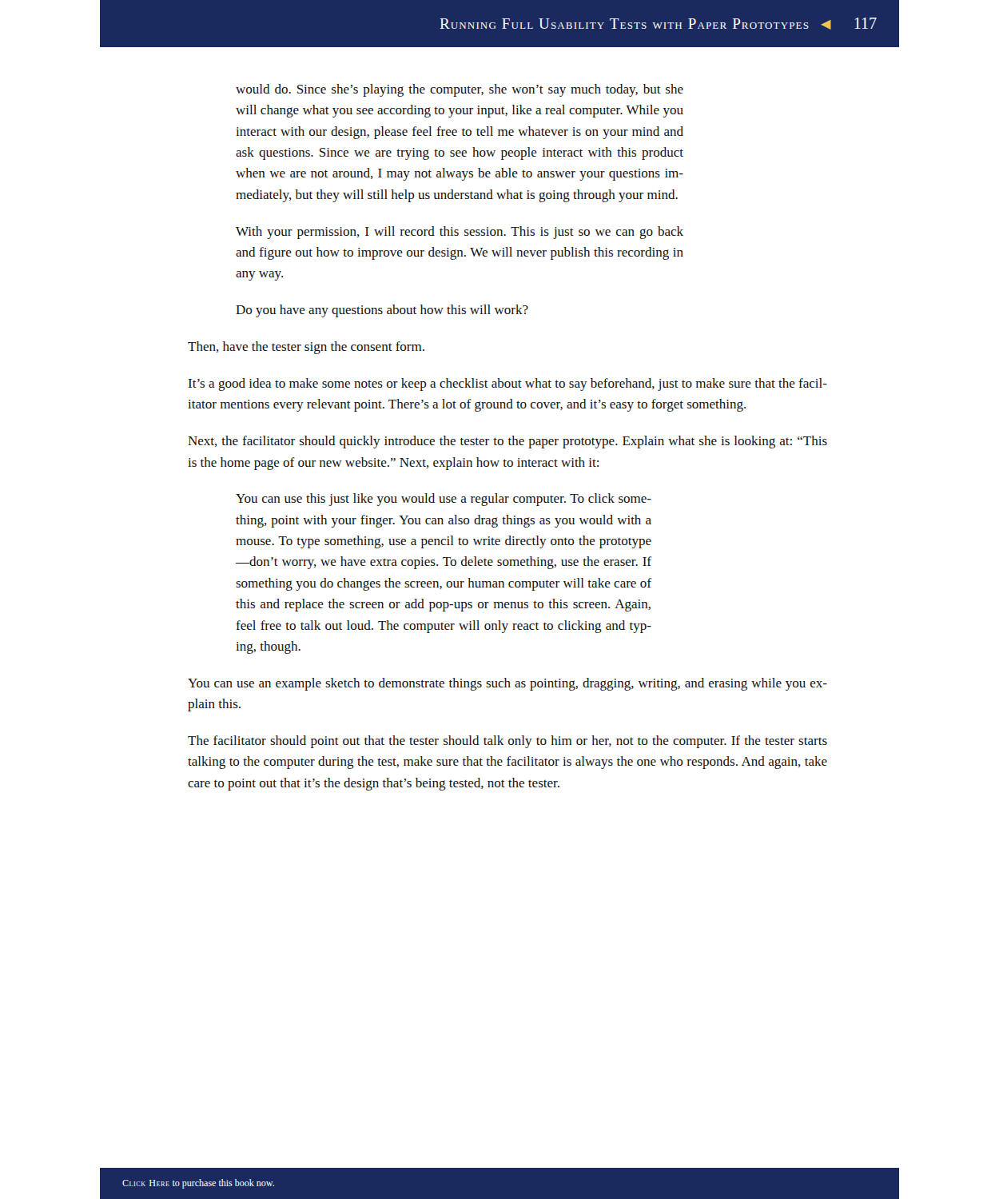Running Full Usability Tests with Paper Prototypes ◀ 117
would do. Since she’s playing the computer, she won’t say much today, but she will change what you see according to your input, like a real computer. While you interact with our design, please feel free to tell me whatever is on your mind and ask questions. Since we are trying to see how people interact with this product when we are not around, I may not always be able to answer your questions immediately, but they will still help us understand what is going through your mind.
With your permission, I will record this session. This is just so we can go back and figure out how to improve our design. We will never publish this recording in any way.
Do you have any questions about how this will work?
Then, have the tester sign the consent form.
It’s a good idea to make some notes or keep a checklist about what to say beforehand, just to make sure that the facilitator mentions every relevant point. There’s a lot of ground to cover, and it’s easy to forget something.
Next, the facilitator should quickly introduce the tester to the paper prototype. Explain what she is looking at: “This is the home page of our new website.” Next, explain how to interact with it:
You can use this just like you would use a regular computer. To click something, point with your finger. You can also drag things as you would with a mouse. To type something, use a pencil to write directly onto the prototype—don’t worry, we have extra copies. To delete something, use the eraser. If something you do changes the screen, our human computer will take care of this and replace the screen or add pop-ups or menus to this screen. Again, feel free to talk out loud. The computer will only react to clicking and typing, though.
You can use an example sketch to demonstrate things such as pointing, dragging, writing, and erasing while you explain this.
The facilitator should point out that the tester should talk only to him or her, not to the computer. If the tester starts talking to the computer during the test, make sure that the facilitator is always the one who responds. And again, take care to point out that it’s the design that’s being tested, not the tester.
Click Here to purchase this book now.